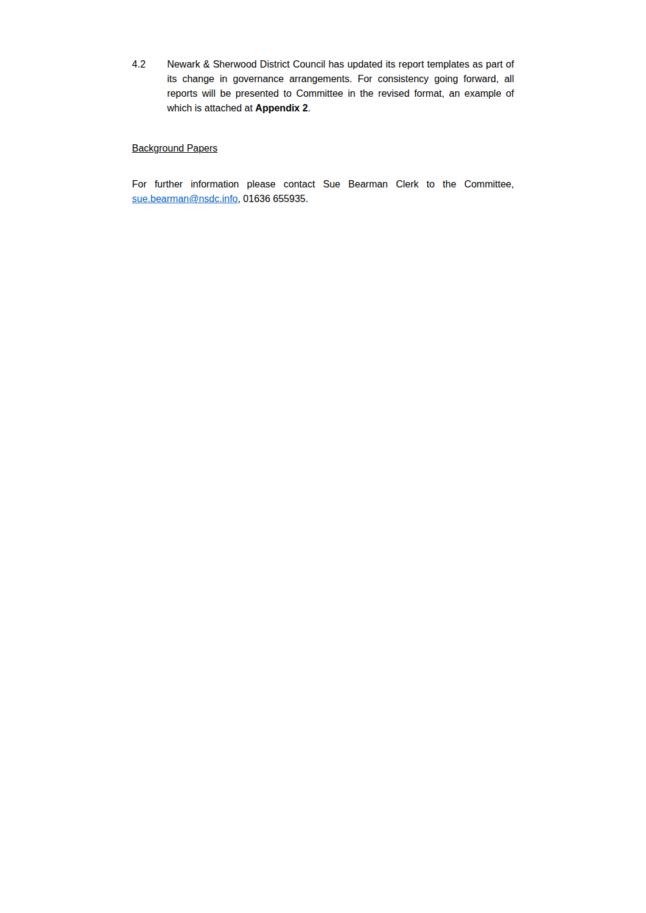4.2
Newark & Sherwood District Council has updated its report templates as part of its change in governance arrangements. For consistency going forward, all reports will be presented to Committee in the revised format, an example of which is attached at Appendix 2.
Background Papers
For further information please contact Sue Bearman Clerk to the Committee, sue.bearman@nsdc.info, 01636 655935.